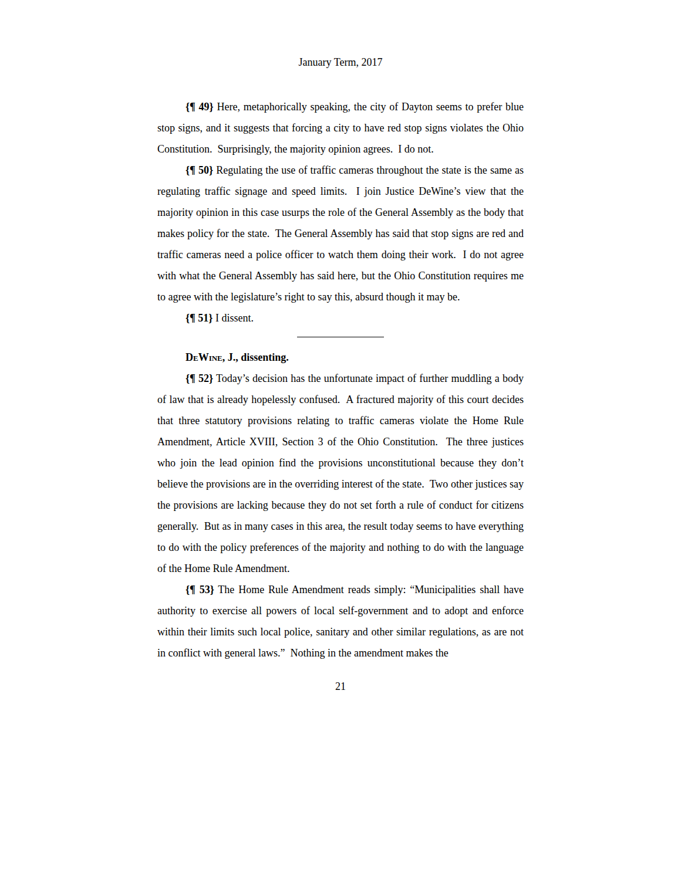January Term, 2017
{¶ 49} Here, metaphorically speaking, the city of Dayton seems to prefer blue stop signs, and it suggests that forcing a city to have red stop signs violates the Ohio Constitution. Surprisingly, the majority opinion agrees. I do not.
{¶ 50} Regulating the use of traffic cameras throughout the state is the same as regulating traffic signage and speed limits. I join Justice DeWine’s view that the majority opinion in this case usurps the role of the General Assembly as the body that makes policy for the state. The General Assembly has said that stop signs are red and traffic cameras need a police officer to watch them doing their work. I do not agree with what the General Assembly has said here, but the Ohio Constitution requires me to agree with the legislature’s right to say this, absurd though it may be.
{¶ 51} I dissent.
DeWine, J., dissenting.
{¶ 52} Today’s decision has the unfortunate impact of further muddling a body of law that is already hopelessly confused. A fractured majority of this court decides that three statutory provisions relating to traffic cameras violate the Home Rule Amendment, Article XVIII, Section 3 of the Ohio Constitution. The three justices who join the lead opinion find the provisions unconstitutional because they don’t believe the provisions are in the overriding interest of the state. Two other justices say the provisions are lacking because they do not set forth a rule of conduct for citizens generally. But as in many cases in this area, the result today seems to have everything to do with the policy preferences of the majority and nothing to do with the language of the Home Rule Amendment.
{¶ 53} The Home Rule Amendment reads simply: “Municipalities shall have authority to exercise all powers of local self-government and to adopt and enforce within their limits such local police, sanitary and other similar regulations, as are not in conflict with general laws.” Nothing in the amendment makes the
21